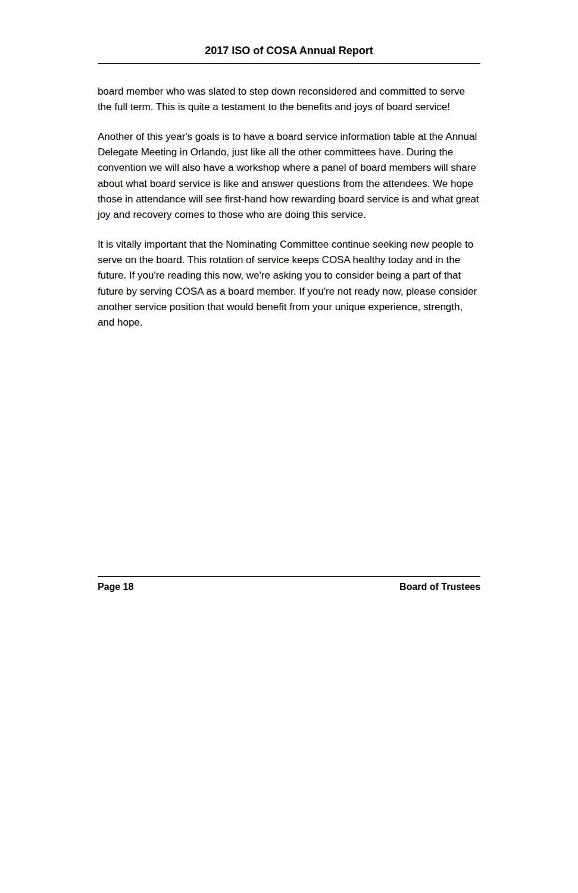2017 ISO of COSA Annual Report
board member who was slated to step down reconsidered and committed to serve the full term. This is quite a testament to the benefits and joys of board service!
Another of this year's goals is to have a board service information table at the Annual Delegate Meeting in Orlando, just like all the other committees have. During the convention we will also have a workshop where a panel of board members will share about what board service is like and answer questions from the attendees. We hope those in attendance will see first-hand how rewarding board service is and what great joy and recovery comes to those who are doing this service.
It is vitally important that the Nominating Committee continue seeking new people to serve on the board. This rotation of service keeps COSA healthy today and in the future. If you're reading this now, we're asking you to consider being a part of that future by serving COSA as a board member. If you're not ready now, please consider another service position that would benefit from your unique experience, strength, and hope.
Page 18 Board of Trustees